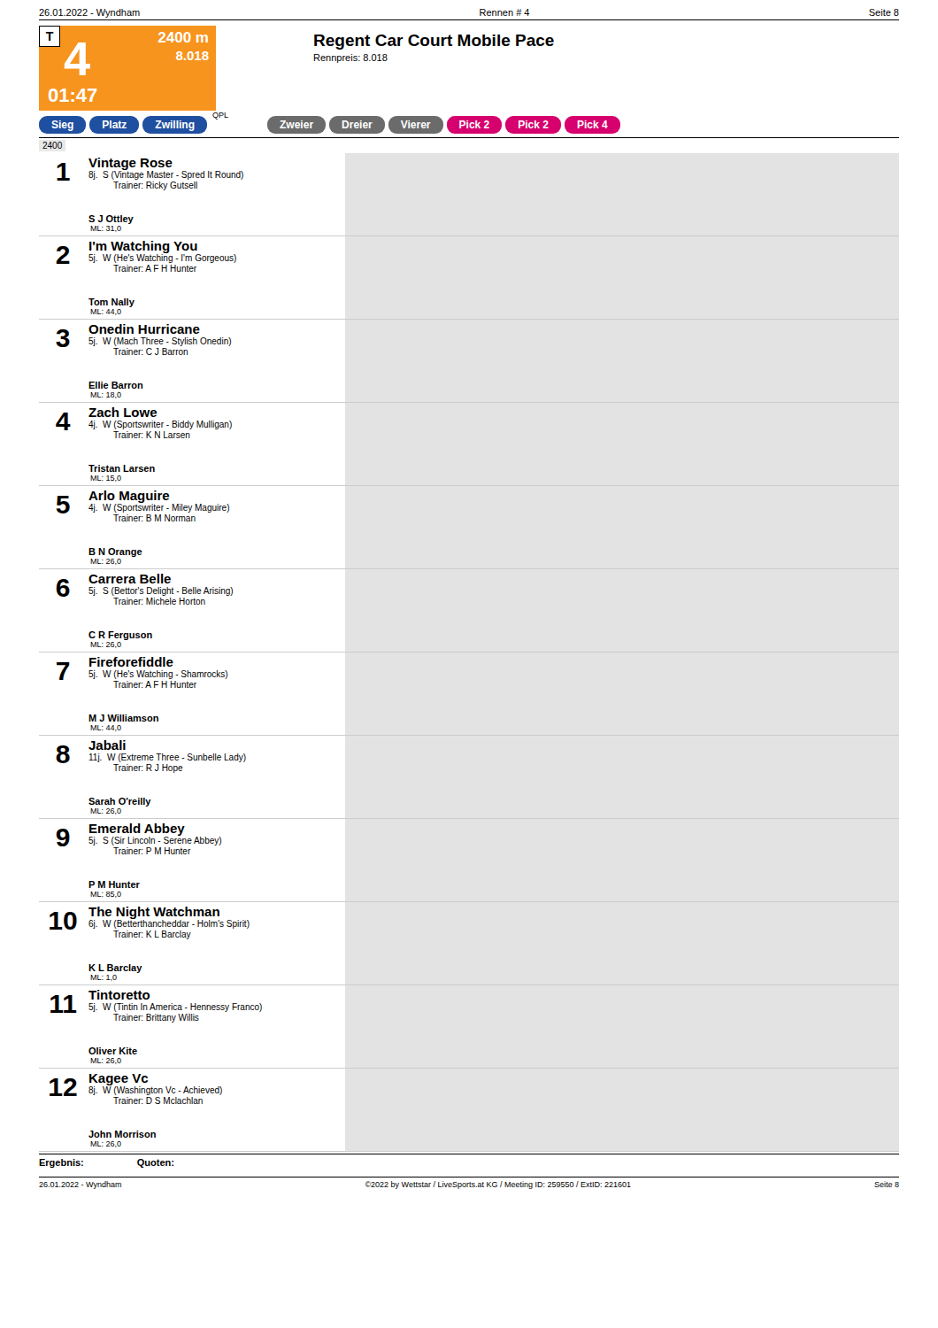26.01.2022 - Wyndham
Rennen # 4
Seite 8
T
4
01:47
2400 m8.018
Regent Car Court Mobile Pace
Rennpreis: 8.018
QPL Sieg Platz Zwilling Zweier Dreier Vierer Pick 2 Pick 2 Pick 4
2400
| 1 | Vintage Rose 8j. S (Vintage Master - Spred It Round) Trainer: Ricky Gutsell S J Ottley ML: 31,0 | |
| 2 | I'm Watching You 5j. W (He's Watching - I'm Gorgeous) Trainer: A F H Hunter Tom Nally ML: 44,0 | |
| 3 | Onedin Hurricane 5j. W (Mach Three - Stylish Onedin) Trainer: C J Barron Ellie Barron ML: 18,0 | |
| 4 | Zach Lowe 4j. W (Sportswriter - Biddy Mulligan) Trainer: K N Larsen Tristan Larsen ML: 15,0 | |
| 5 | Arlo Maguire 4j. W (Sportswriter - Miley Maguire) Trainer: B M Norman B N Orange ML: 26,0 | |
| 6 | Carrera Belle 5j. S (Bettor's Delight - Belle Arising) Trainer: Michele Horton C R Ferguson ML: 26,0 | |
| 7 | Fireforefiddle 5j. W (He's Watching - Shamrocks) Trainer: A F H Hunter M J Williamson ML: 44,0 | |
| 8 | Jabali 11j. W (Extreme Three - Sunbelle Lady) Trainer: R J Hope Sarah O'reilly ML: 26,0 | |
| 9 | Emerald Abbey 5j. S (Sir Lincoln - Serene Abbey) Trainer: P M Hunter P M Hunter ML: 85,0 | |
| 10 | The Night Watchman 6j. W (Betterthancheddar - Holm's Spirit) Trainer: K L Barclay K L Barclay ML: 1,0 | |
| 11 | Tintoretto 5j. W (Tintin In America - Hennessy Franco) Trainer: Brittany Willis Oliver Kite ML: 26,0 | |
| 12 | Kagee Vc 8j. W (Washington Vc - Achieved) Trainer: D S Mclachlan John Morrison ML: 26,0 | |
Ergebnis: Quoten:
26.01.2022 - Wyndham
©2022 by Wettstar / LiveSports.at KG / Meeting ID: 259550 / ExtID: 221601
Seite 8